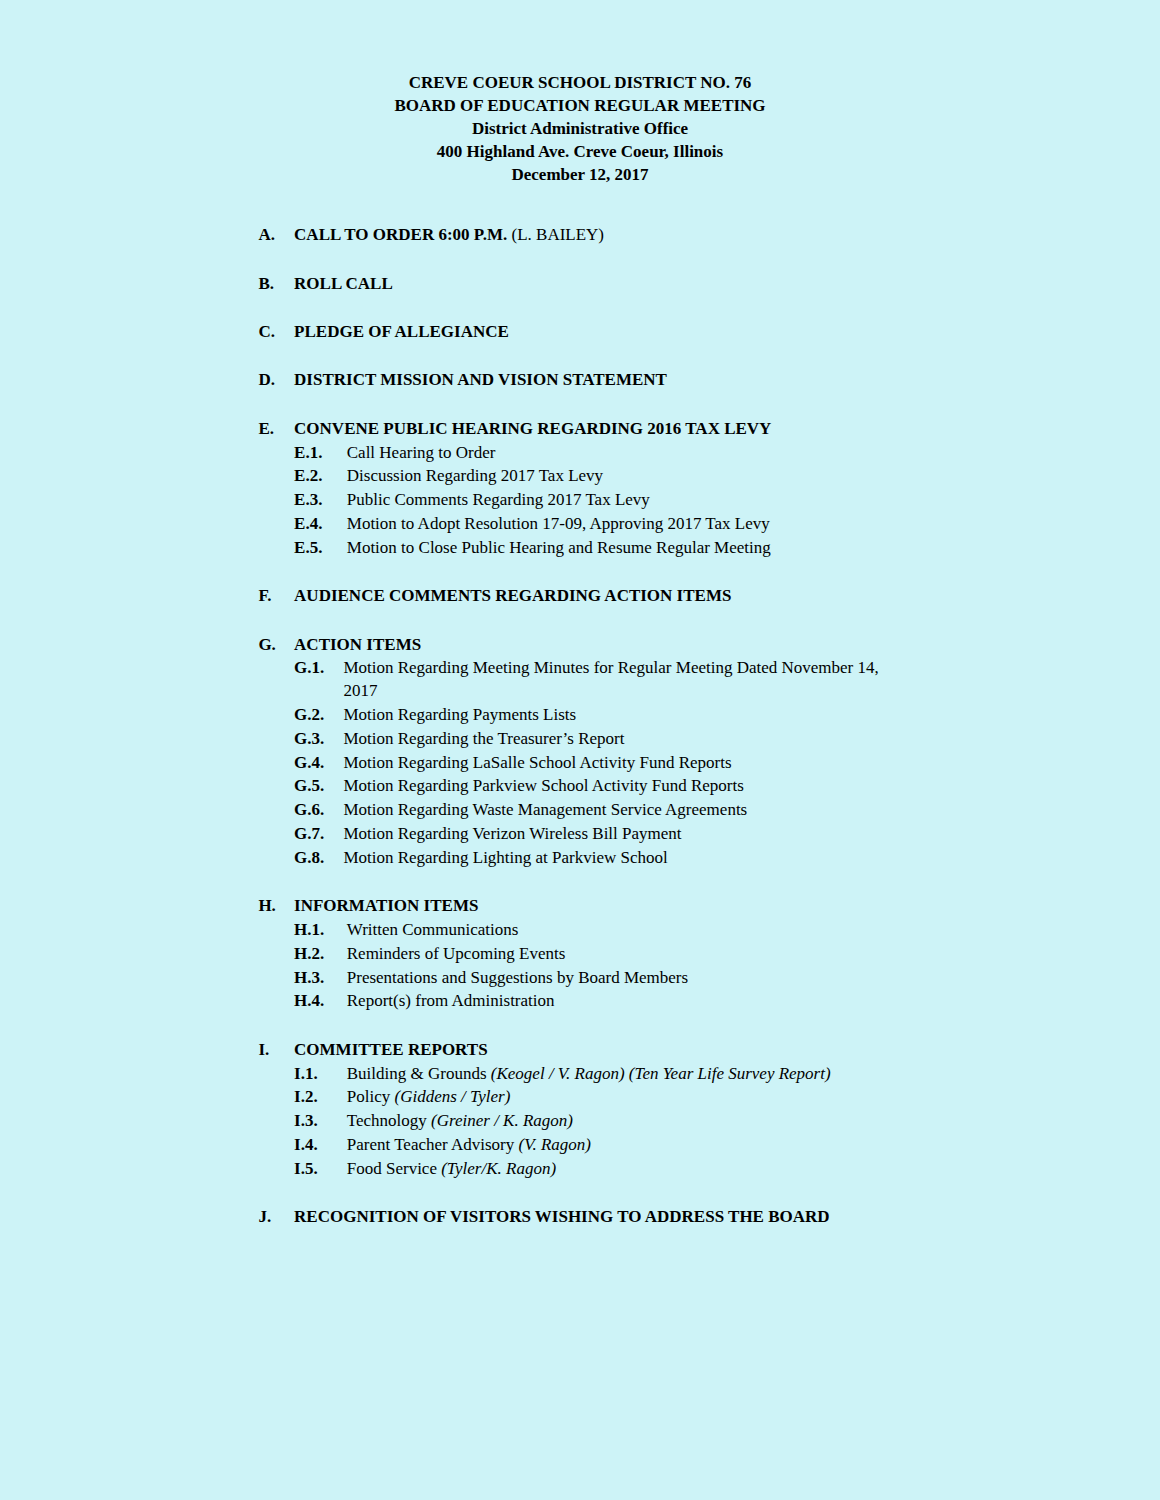CREVE COEUR SCHOOL DISTRICT NO. 76 BOARD OF EDUCATION REGULAR MEETING District Administrative Office 400 Highland Ave. Creve Coeur, Illinois December 12, 2017
A.
Call to Order 6:00 p.m. (L. Bailey)
B.
Roll Call
C.
Pledge of Allegiance
D.
District Mission and Vision Statement
E.
Convene Public Hearing Regarding 2016 Tax Levy
E.1. Call Hearing to Order
E.2. Discussion Regarding 2017 Tax Levy
E.3. Public Comments Regarding 2017 Tax Levy
E.4. Motion to Adopt Resolution 17-09, Approving 2017 Tax Levy
E.5. Motion to Close Public Hearing and Resume Regular Meeting
F.
Audience Comments Regarding Action Items
G.
Action Items
G.1. Motion Regarding Meeting Minutes for Regular Meeting Dated November 14, 2017
G.2. Motion Regarding Payments Lists
G.3. Motion Regarding the Treasurer’s Report
G.4. Motion Regarding LaSalle School Activity Fund Reports
G.5. Motion Regarding Parkview School Activity Fund Reports
G.6. Motion Regarding Waste Management Service Agreements
G.7. Motion Regarding Verizon Wireless Bill Payment
G.8. Motion Regarding Lighting at Parkview School
H.
Information Items
H.1. Written Communications
H.2. Reminders of Upcoming Events
H.3. Presentations and Suggestions by Board Members
H.4. Report(s) from Administration
I.
Committee Reports
I.1. Building & Grounds (Keogel / V. Ragon) (Ten Year Life Survey Report)
I.2. Policy (Giddens / Tyler)
I.3. Technology (Greiner / K. Ragon)
I.4. Parent Teacher Advisory (V. Ragon)
I.5. Food Service (Tyler/K. Ragon)
J.
Recognition of Visitors Wishing to Address the Board